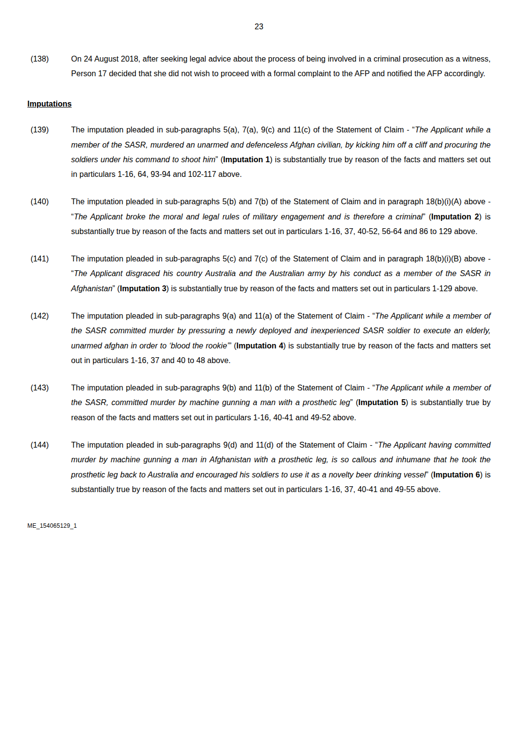23
(138) On 24 August 2018, after seeking legal advice about the process of being involved in a criminal prosecution as a witness, Person 17 decided that she did not wish to proceed with a formal complaint to the AFP and notified the AFP accordingly.
Imputations
(139) The imputation pleaded in sub-paragraphs 5(a), 7(a), 9(c) and 11(c) of the Statement of Claim - “The Applicant while a member of the SASR, murdered an unarmed and defenceless Afghan civilian, by kicking him off a cliff and procuring the soldiers under his command to shoot him” (Imputation 1) is substantially true by reason of the facts and matters set out in particulars 1-16, 64, 93-94 and 102-117 above.
(140) The imputation pleaded in sub-paragraphs 5(b) and 7(b) of the Statement of Claim and in paragraph 18(b)(i)(A) above - “The Applicant broke the moral and legal rules of military engagement and is therefore a criminal” (Imputation 2) is substantially true by reason of the facts and matters set out in particulars 1-16, 37, 40-52, 56-64 and 86 to 129 above.
(141) The imputation pleaded in sub-paragraphs 5(c) and 7(c) of the Statement of Claim and in paragraph 18(b)(i)(B) above - “The Applicant disgraced his country Australia and the Australian army by his conduct as a member of the SASR in Afghanistan” (Imputation 3) is substantially true by reason of the facts and matters set out in particulars 1-129 above.
(142) The imputation pleaded in sub-paragraphs 9(a) and 11(a) of the Statement of Claim - “The Applicant while a member of the SASR committed murder by pressuring a newly deployed and inexperienced SASR soldier to execute an elderly, unarmed afghan in order to ‘blood the rookie’” (Imputation 4) is substantially true by reason of the facts and matters set out in particulars 1-16, 37 and 40 to 48 above.
(143) The imputation pleaded in sub-paragraphs 9(b) and 11(b) of the Statement of Claim - “The Applicant while a member of the SASR, committed murder by machine gunning a man with a prosthetic leg” (Imputation 5) is substantially true by reason of the facts and matters set out in particulars 1-16, 40-41 and 49-52 above.
(144) The imputation pleaded in sub-paragraphs 9(d) and 11(d) of the Statement of Claim - “The Applicant having committed murder by machine gunning a man in Afghanistan with a prosthetic leg, is so callous and inhumane that he took the prosthetic leg back to Australia and encouraged his soldiers to use it as a novelty beer drinking vessel” (Imputation 6) is substantially true by reason of the facts and matters set out in particulars 1-16, 37, 40-41 and 49-55 above.
ME_154065129_1